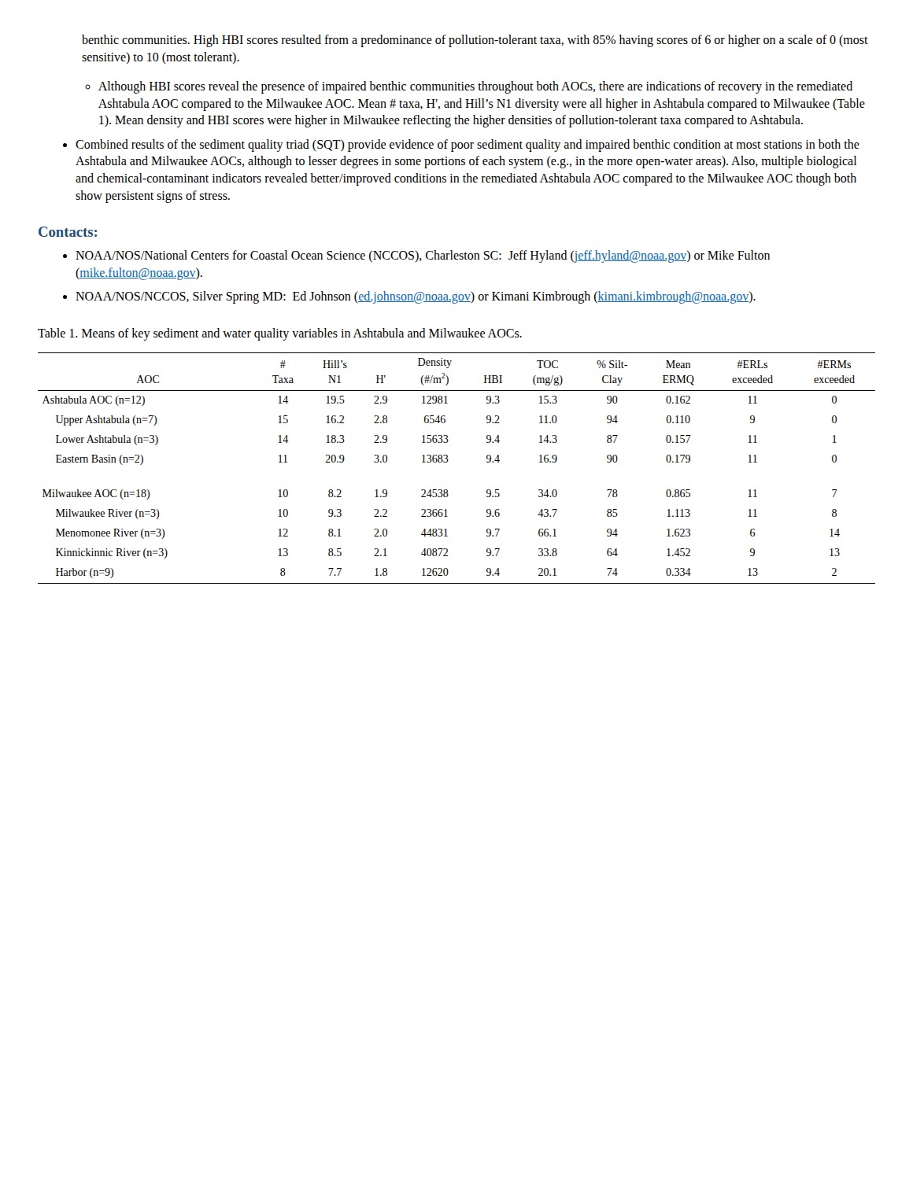benthic communities. High HBI scores resulted from a predominance of pollution-tolerant taxa, with 85% having scores of 6 or higher on a scale of 0 (most sensitive) to 10 (most tolerant).
Although HBI scores reveal the presence of impaired benthic communities throughout both AOCs, there are indications of recovery in the remediated Ashtabula AOC compared to the Milwaukee AOC. Mean # taxa, H', and Hill’s N1 diversity were all higher in Ashtabula compared to Milwaukee (Table 1). Mean density and HBI scores were higher in Milwaukee reflecting the higher densities of pollution-tolerant taxa compared to Ashtabula.
Combined results of the sediment quality triad (SQT) provide evidence of poor sediment quality and impaired benthic condition at most stations in both the Ashtabula and Milwaukee AOCs, although to lesser degrees in some portions of each system (e.g., in the more open-water areas). Also, multiple biological and chemical-contaminant indicators revealed better/improved conditions in the remediated Ashtabula AOC compared to the Milwaukee AOC though both show persistent signs of stress.
Contacts:
NOAA/NOS/National Centers for Coastal Ocean Science (NCCOS), Charleston SC: Jeff Hyland (jeff.hyland@noaa.gov) or Mike Fulton (mike.fulton@noaa.gov).
NOAA/NOS/NCCOS, Silver Spring MD: Ed Johnson (ed.johnson@noaa.gov) or Kimani Kimbrough (kimani.kimbrough@noaa.gov).
Table 1. Means of key sediment and water quality variables in Ashtabula and Milwaukee AOCs.
| AOC | # Taxa | Hill’s N1 | H' | Density (#/m 2 ) | HBI | TOC (mg/g) | % Silt- Clay | Mean ERMQ | #ERLs exceeded | #ERMs exceeded |
| --- | --- | --- | --- | --- | --- | --- | --- | --- | --- | --- |
| Ashtabula AOC (n=12) | 14 | 19.5 | 2.9 | 12981 | 9.3 | 15.3 | 90 | 0.162 | 11 | 0 |
| Upper Ashtabula (n=7) | 15 | 16.2 | 2.8 | 6546 | 9.2 | 11.0 | 94 | 0.110 | 9 | 0 |
| Lower Ashtabula (n=3) | 14 | 18.3 | 2.9 | 15633 | 9.4 | 14.3 | 87 | 0.157 | 11 | 1 |
| Eastern Basin (n=2) | 11 | 20.9 | 3.0 | 13683 | 9.4 | 16.9 | 90 | 0.179 | 11 | 0 |
| Milwaukee AOC (n=18) | 10 | 8.2 | 1.9 | 24538 | 9.5 | 34.0 | 78 | 0.865 | 11 | 7 |
| Milwaukee River (n=3) | 10 | 9.3 | 2.2 | 23661 | 9.6 | 43.7 | 85 | 1.113 | 11 | 8 |
| Menomonee River (n=3) | 12 | 8.1 | 2.0 | 44831 | 9.7 | 66.1 | 94 | 1.623 | 6 | 14 |
| Kinnickinnic River (n=3) | 13 | 8.5 | 2.1 | 40872 | 9.7 | 33.8 | 64 | 1.452 | 9 | 13 |
| Harbor (n=9) | 8 | 7.7 | 1.8 | 12620 | 9.4 | 20.1 | 74 | 0.334 | 13 | 2 |